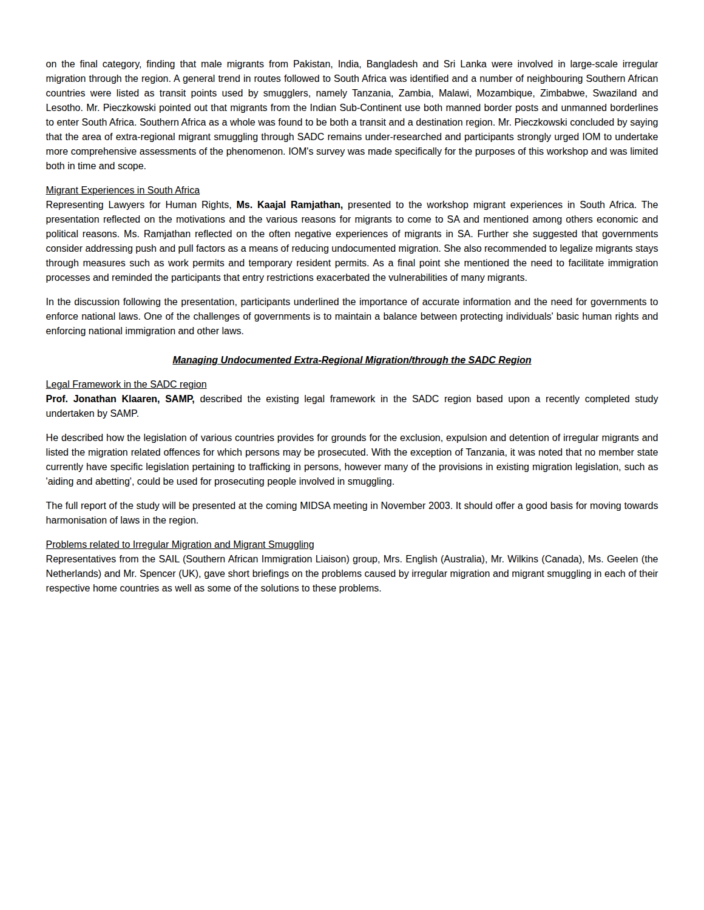on the final category, finding that male migrants from Pakistan, India, Bangladesh and Sri Lanka were involved in large-scale irregular migration through the region. A general trend in routes followed to South Africa was identified and a number of neighbouring Southern African countries were listed as transit points used by smugglers, namely Tanzania, Zambia, Malawi, Mozambique, Zimbabwe, Swaziland and Lesotho. Mr. Pieczkowski pointed out that migrants from the Indian Sub-Continent use both manned border posts and unmanned borderlines to enter South Africa. Southern Africa as a whole was found to be both a transit and a destination region. Mr. Pieczkowski concluded by saying that the area of extra-regional migrant smuggling through SADC remains under-researched and participants strongly urged IOM to undertake more comprehensive assessments of the phenomenon. IOM's survey was made specifically for the purposes of this workshop and was limited both in time and scope.
Migrant Experiences in South Africa
Representing Lawyers for Human Rights, Ms. Kaajal Ramjathan, presented to the workshop migrant experiences in South Africa. The presentation reflected on the motivations and the various reasons for migrants to come to SA and mentioned among others economic and political reasons. Ms. Ramjathan reflected on the often negative experiences of migrants in SA. Further she suggested that governments consider addressing push and pull factors as a means of reducing undocumented migration. She also recommended to legalize migrants stays through measures such as work permits and temporary resident permits. As a final point she mentioned the need to facilitate immigration processes and reminded the participants that entry restrictions exacerbated the vulnerabilities of many migrants.
In the discussion following the presentation, participants underlined the importance of accurate information and the need for governments to enforce national laws. One of the challenges of governments is to maintain a balance between protecting individuals' basic human rights and enforcing national immigration and other laws.
Managing Undocumented Extra-Regional Migration/through the SADC Region
Legal Framework in the SADC region
Prof. Jonathan Klaaren, SAMP, described the existing legal framework in the SADC region based upon a recently completed study undertaken by SAMP.
He described how the legislation of various countries provides for grounds for the exclusion, expulsion and detention of irregular migrants and listed the migration related offences for which persons may be prosecuted. With the exception of Tanzania, it was noted that no member state currently have specific legislation pertaining to trafficking in persons, however many of the provisions in existing migration legislation, such as 'aiding and abetting', could be used for prosecuting people involved in smuggling.
The full report of the study will be presented at the coming MIDSA meeting in November 2003. It should offer a good basis for moving towards harmonisation of laws in the region.
Problems related to Irregular Migration and Migrant Smuggling
Representatives from the SAIL (Southern African Immigration Liaison) group, Mrs. English (Australia), Mr. Wilkins (Canada), Ms. Geelen (the Netherlands) and Mr. Spencer (UK), gave short briefings on the problems caused by irregular migration and migrant smuggling in each of their respective home countries as well as some of the solutions to these problems.